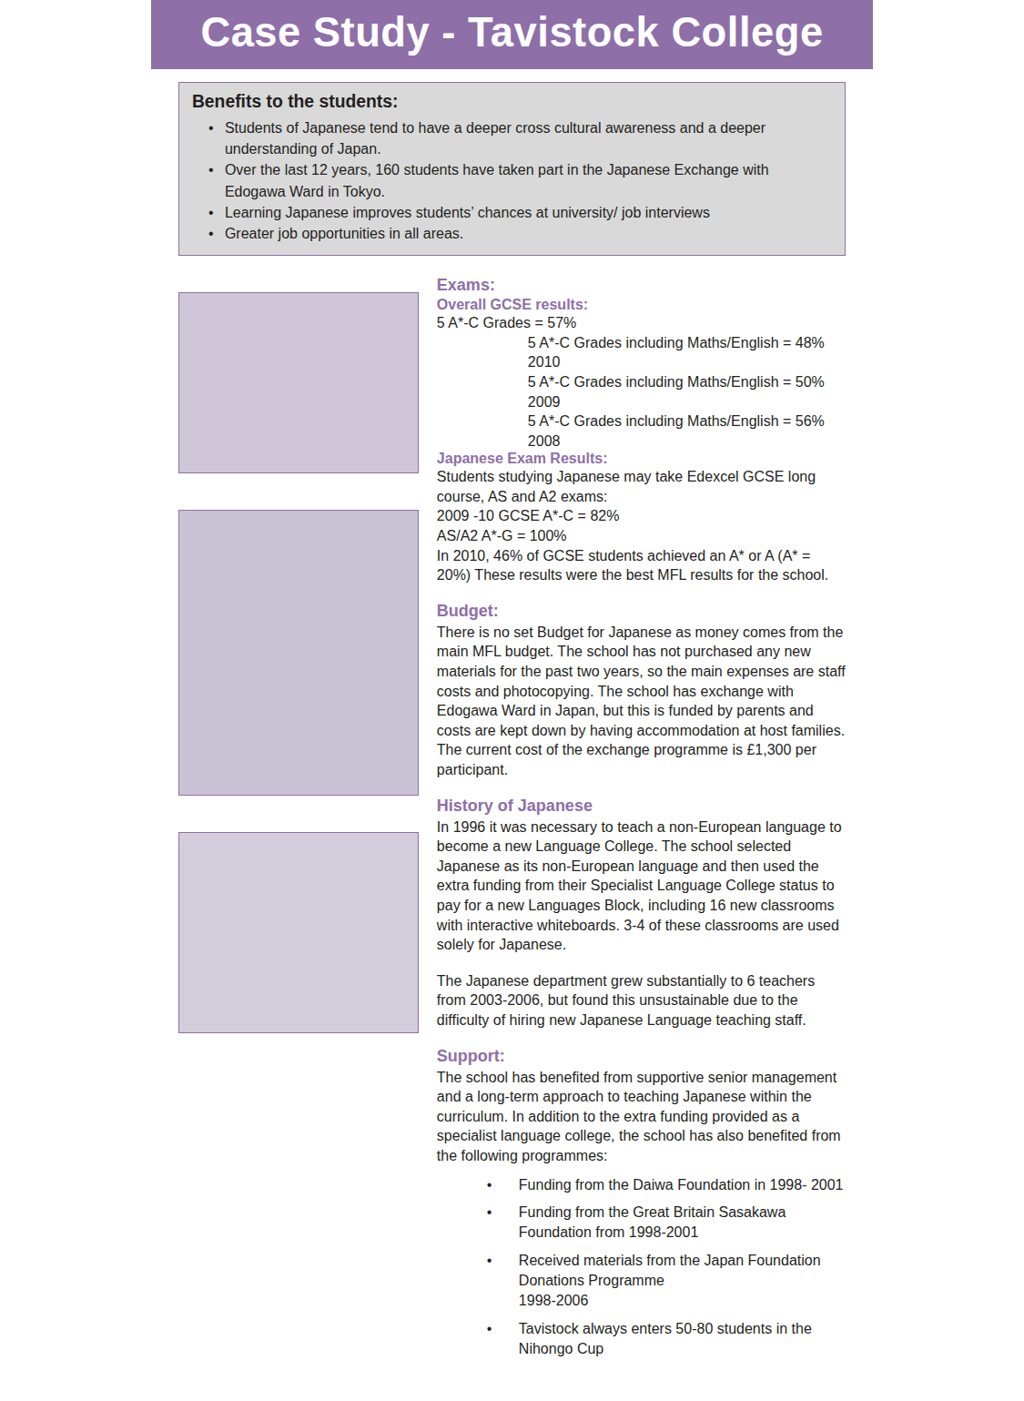Case Study - Tavistock College
Benefits to the students:
Students of Japanese tend to have a deeper cross cultural awareness and a deeper understanding of Japan.
Over the last 12 years, 160 students have taken part in the Japanese Exchange with Edogawa Ward in Tokyo.
Learning Japanese improves students’ chances at university/ job interviews
Greater job opportunities in all areas.
Exams:
Overall GCSE results:
5 A*-C Grades = 57%
5 A*-C Grades including Maths/English = 48% 2010
5 A*-C Grades including Maths/English = 50% 2009
5 A*-C Grades including Maths/English = 56% 2008
Japanese Exam Results:
Students studying Japanese may take Edexcel GCSE long course, AS and A2 exams:
2009 -10 GCSE A*-C = 82%
AS/A2 A*-G = 100%
In 2010, 46% of GCSE students achieved an A* or A (A* = 20%) These results were the best MFL results for the school.
Budget:
There is no set Budget for Japanese as money comes from the main MFL budget. The school has not purchased any new materials for the past two years, so the main expenses are staff costs and photocopying. The school has exchange with Edogawa Ward in Japan, but this is funded by parents and costs are kept down by having accommodation at host families. The current cost of the exchange programme is £1,300 per participant.
History of Japanese
In 1996 it was necessary to teach a non-European language to become a new Language College. The school selected Japanese as its non-European language and then used the extra funding from their Specialist Language College status to pay for a new Languages Block, including 16 new classrooms with interactive whiteboards. 3-4 of these classrooms are used solely for Japanese.
The Japanese department grew substantially to 6 teachers from 2003-2006, but found this unsustainable due to the difficulty of hiring new Japanese Language teaching staff.
Support:
The school has benefited from supportive senior management and a long-term approach to teaching Japanese within the curriculum. In addition to the extra funding provided as a specialist language college, the school has also benefited from the following programmes:
Funding from the Daiwa Foundation in 1998- 2001
Funding from the Great Britain Sasakawa Foundation from 1998-2001
Received materials from the Japan Foundation Donations Programme1998-2006
Tavistock always enters 50-80 students in the Nihongo Cup